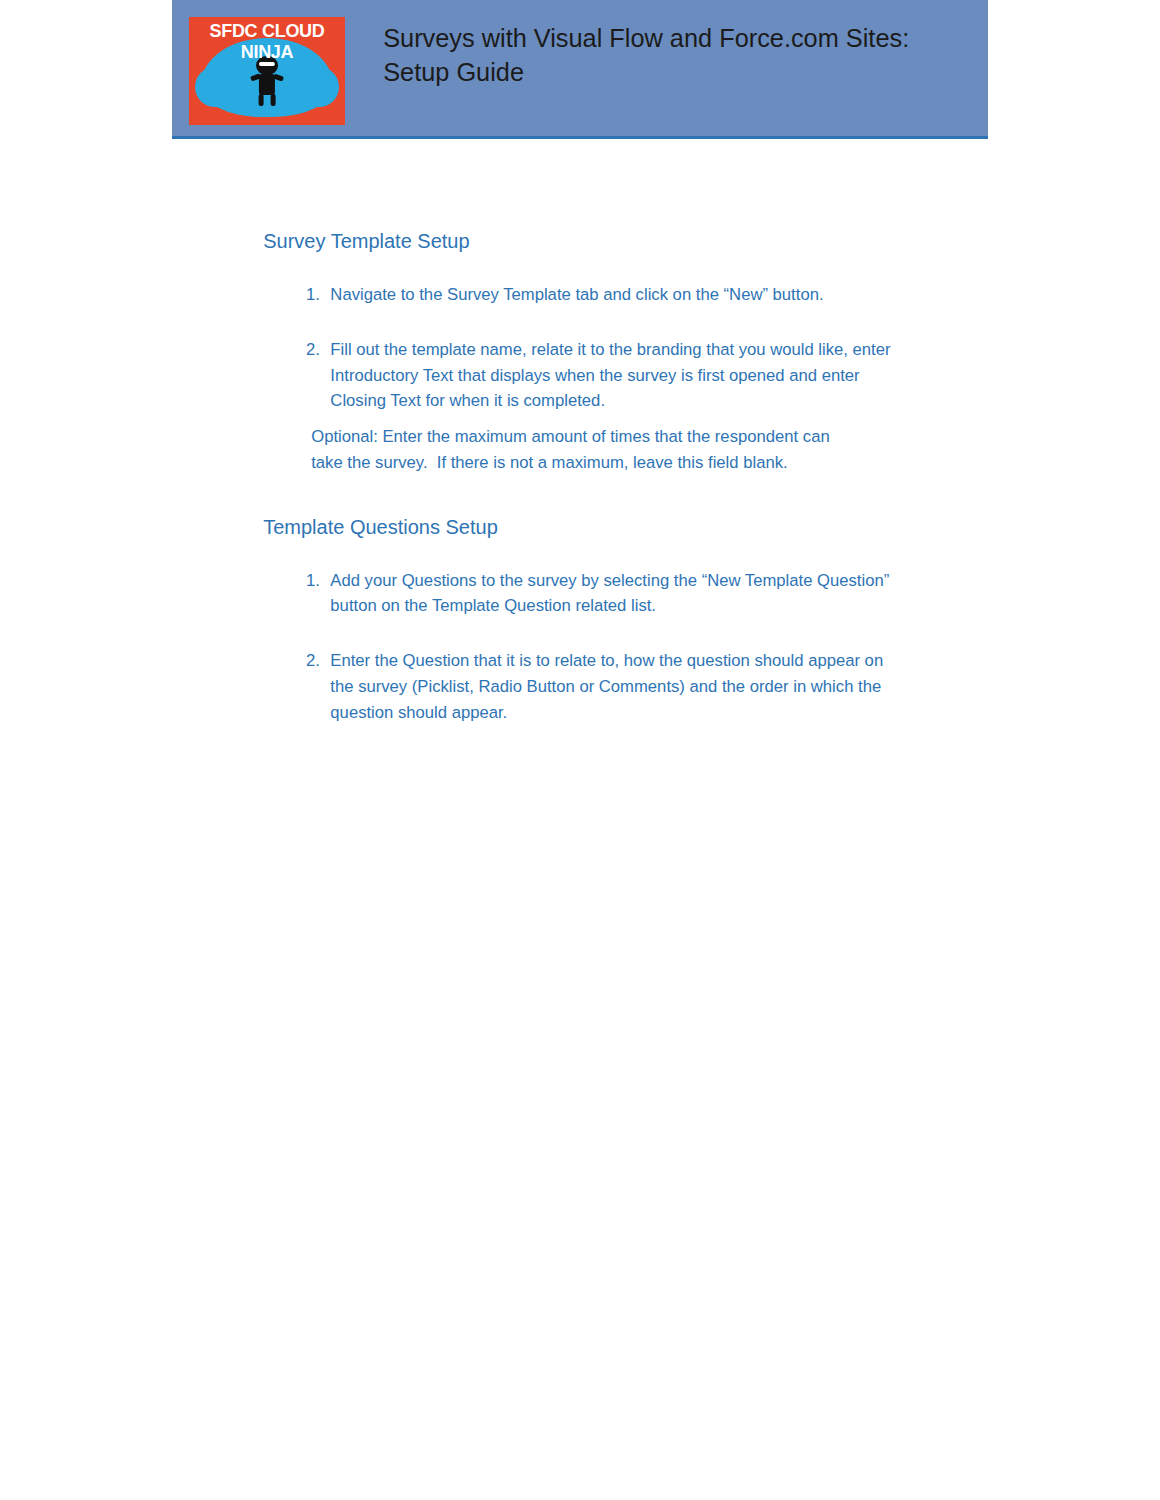SFDC CLOUD NINJA
Surveys with Visual Flow and Force.com Sites:
Setup Guide
Survey Template Setup
Navigate to the Survey Template tab and click on the “New” button.
Fill out the template name, relate it to the branding that you would like, enter Introductory Text that displays when the survey is first opened and enter Closing Text for when it is completed.
Optional: Enter the maximum amount of times that the respondent can take the survey. If there is not a maximum, leave this field blank.
Template Questions Setup
Add your Questions to the survey by selecting the “New Template Question” button on the Template Question related list.
Enter the Question that it is to relate to, how the question should appear on the survey (Picklist, Radio Button or Comments) and the order in which the question should appear.